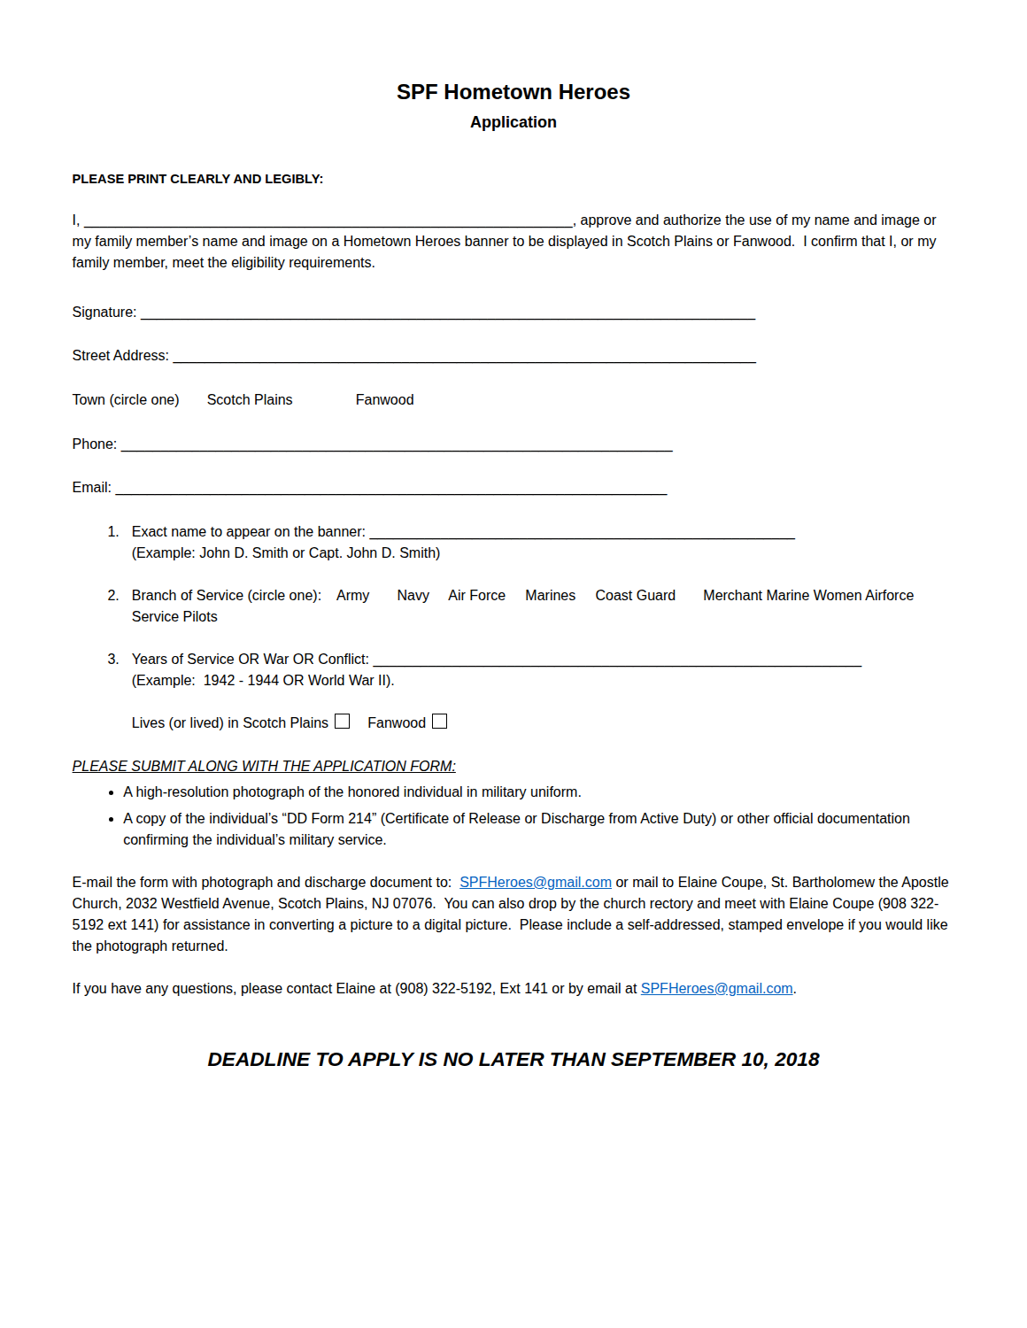SPF Hometown Heroes
Application
PLEASE PRINT CLEARLY AND LEGIBLY:
I, ______________________________________________________________, approve and authorize the use of my name and image or my family member’s name and image on a Hometown Heroes banner to be displayed in Scotch Plains or Fanwood. I confirm that I, or my family member, meet the eligibility requirements.
Signature: ______________________________________________________________________________
Street Address: __________________________________________________________________________
Town (circle one) Scotch Plains Fanwood
Phone: ______________________________________________________________________
Email: ______________________________________________________________________
Exact name to appear on the banner: ______________________________________________________
(Example: John D. Smith or Capt. John D. Smith)
Branch of Service (circle one): Army Navy Air Force Marines Coast Guard Merchant Marine Women Airforce Service Pilots
Years of Service OR War OR Conflict: ______________________________________________________________
(Example: 1942 - 1944 OR World War II).
Lives (or lived) in Scotch Plains Fanwood
PLEASE SUBMIT ALONG WITH THE APPLICATION FORM:
A high-resolution photograph of the honored individual in military uniform.
A copy of the individual’s “DD Form 214” (Certificate of Release or Discharge from Active Duty) or other official documentation confirming the individual’s military service.
E-mail the form with photograph and discharge document to: SPFHeroes@gmail.com or mail to Elaine Coupe, St. Bartholomew the Apostle Church, 2032 Westfield Avenue, Scotch Plains, NJ 07076. You can also drop by the church rectory and meet with Elaine Coupe (908 322-5192 ext 141) for assistance in converting a picture to a digital picture. Please include a self-addressed, stamped envelope if you would like the photograph returned.
If you have any questions, please contact Elaine at (908) 322-5192, Ext 141 or by email at SPFHeroes@gmail.com.
DEADLINE TO APPLY IS NO LATER THAN SEPTEMBER 10, 2018